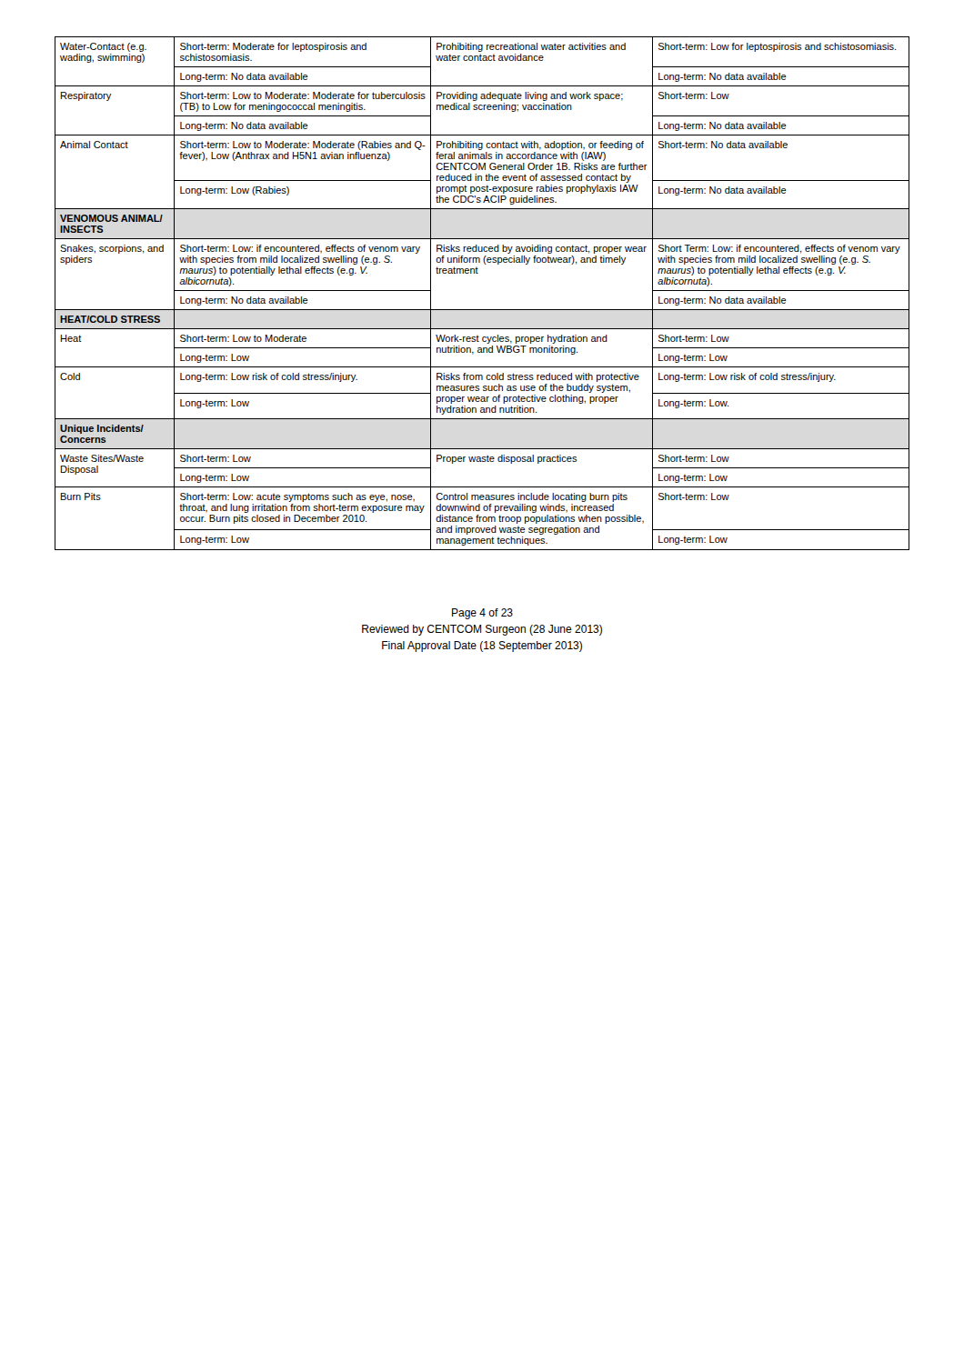| Water-Contact (e.g. wading, swimming) | Short-term: Moderate for leptospirosis and schistosomiasis. | Prohibiting recreational water activities and water contact avoidance | Short-term: Low for leptospirosis and schistosomiasis. |
| Long-term: No data available | Long-term: No data available |
| Respiratory | Short-term: Low to Moderate: Moderate for tuberculosis (TB) to Low for meningococcal meningitis. | Providing adequate living and work space; medical screening; vaccination | Short-term: Low |
| Long-term: No data available | Long-term: No data available |
| Animal Contact | Short-term: Low to Moderate: Moderate (Rabies and Q-fever), Low (Anthrax and H5N1 avian influenza) | Prohibiting contact with, adoption, or feeding of feral animals in accordance with (IAW) CENTCOM General Order 1B. Risks are further reduced in the event of assessed contact by prompt post-exposure rabies prophylaxis IAW the CDC's ACIP guidelines. | Short-term: No data available |
| Long-term: Low (Rabies) | Long-term: No data available |
| VENOMOUS ANIMAL/ INSECTS | | | |
| Snakes, scorpions, and spiders | Short-term: Low: if encountered, effects of venom vary with species from mild localized swelling (e.g. S. maurus ) to potentially lethal effects (e.g. V. albicornuta ). | Risks reduced by avoiding contact, proper wear of uniform (especially footwear), and timely treatment | Short Term: Low: if encountered, effects of venom vary with species from mild localized swelling (e.g. S. maurus ) to potentially lethal effects (e.g. V. albicornuta ). |
| Long-term: No data available | Long-term: No data available |
| HEAT/COLD STRESS | | | |
| Heat | Short-term: Low to Moderate | Work-rest cycles, proper hydration and nutrition, and WBGT monitoring. | Short-term: Low |
| Long-term: Low | Long-term: Low |
| Cold | Long-term: Low risk of cold stress/injury. | Risks from cold stress reduced with protective measures such as use of the buddy system, proper wear of protective clothing, proper hydration and nutrition. | Long-term: Low risk of cold stress/injury. |
| Long-term: Low | Long-term: Low. |
| Unique Incidents/ Concerns | | | |
| Waste Sites/Waste Disposal | Short-term: Low | Proper waste disposal practices | Short-term: Low |
| Long-term: Low | Long-term: Low |
| Burn Pits | Short-term: Low: acute symptoms such as eye, nose, throat, and lung irritation from short-term exposure may occur. Burn pits closed in December 2010. | Control measures include locating burn pits downwind of prevailing winds, increased distance from troop populations when possible, and improved waste segregation and management techniques. | Short-term: Low |
| Long-term: Low | Long-term: Low |
Page 4 of 23
Reviewed by CENTCOM Surgeon (28 June 2013)
Final Approval Date (18 September 2013)